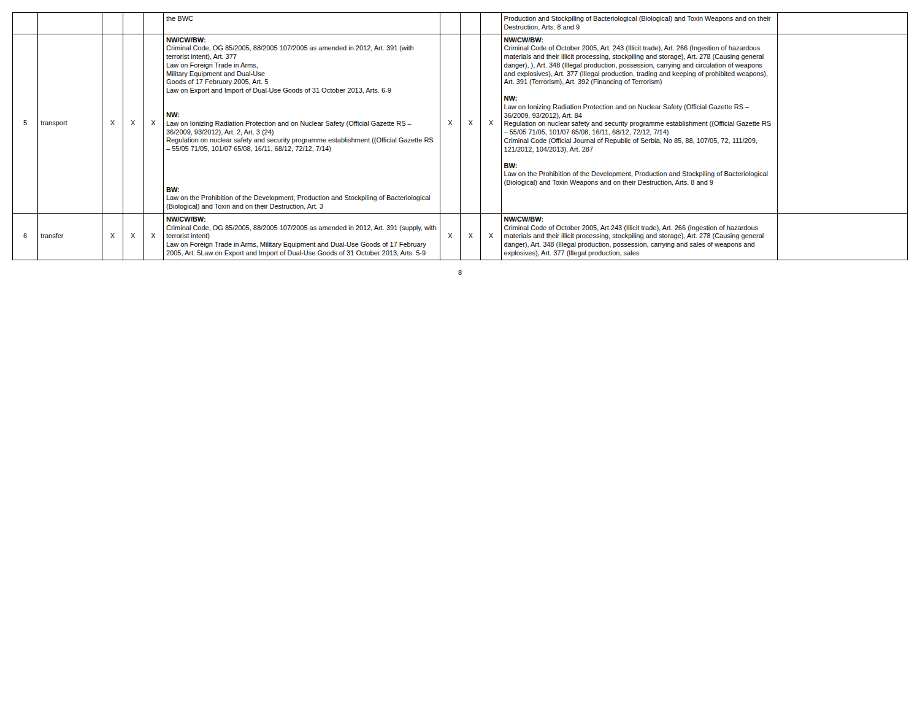| | | | | | the BWC | | | | Production and Stockpiling of Bacteriological (Biological) and Toxin Weapons and on their Destruction, Arts. 8 and 9 | |
| 5 | transport | X | X | X | NW/CW/BW: Criminal Code, OG 85/2005, 88/2005 107/2005 as amended in 2012, Art. 391 (with terrorist intent), Art. 377 Law on Foreign Trade in Arms, Military Equipment and Dual-Use Goods of 17 February 2005, Art. 5 Law on Export and Import of Dual-Use Goods of 31 October 2013, Arts. 6-9 NW: Law on Ionizing Radiation Protection and on Nuclear Safety (Official Gazette RS – 36/2009, 93/2012), Art. 2, Art. 3 (24) Regulation on nuclear safety and security programme establishment ((Official Gazette RS – 55/05 71/05, 101/07 65/08, 16/11, 68/12, 72/12, 7/14) BW: Law on the Prohibition of the Development, Production and Stockpiling of Bacteriological (Biological) and Toxin and on their Destruction, Art. 3 | X | X | X | NW/CW/BW: Criminal Code of October 2005, Art. 243 (Illicit trade), Art. 266 (Ingestion of hazardous materials and their illicit processing, stockpiling and storage), Art. 278 (Causing general danger), ), Art. 348 (Illegal production, possession, carrying and circulation of weapons and explosives), Art. 377 (Illegal production, trading and keeping of prohibited weapons), Art. 391 (Terrorism), Art. 392 (Financing of Terrorism) NW: Law on Ionizing Radiation Protection and on Nuclear Safety (Official Gazette RS – 36/2009, 93/2012), Art. 84 Regulation on nuclear safety and security programme establishment ((Official Gazette RS – 55/05 71/05, 101/07 65/08, 16/11, 68/12, 72/12, 7/14) Criminal Code (Official Journal of Republic of Serbia, No 85, 88, 107/05, 72, 111/209, 121/2012, 104/2013), Art. 287 BW: Law on the Prohibition of the Development, Production and Stockpiling of Bacteriological (Biological) and Toxin Weapons and on their Destruction, Arts. 8 and 9 | |
| 6 | transfer | X | X | X | NW/CW/BW: Criminal Code, OG 85/2005, 88/2005 107/2005 as amended in 2012, Art. 391 (supply, with terrorist intent) Law on Foreign Trade in Arms, Military Equipment and Dual-Use Goods of 17 February 2005, Art. 5Law on Export and Import of Dual-Use Goods of 31 October 2013, Arts. 5-9 | X | X | X | NW/CW/BW: Criminal Code of October 2005, Art.243 (Illicit trade), Art. 266 (Ingestion of hazardous materials and their illicit processing, stockpiling and storage), Art. 278 (Causing general danger), Art. 348 (Illegal production, possession, carrying and sales of weapons and explosives), Art. 377 (Illegal production, sales | |
8